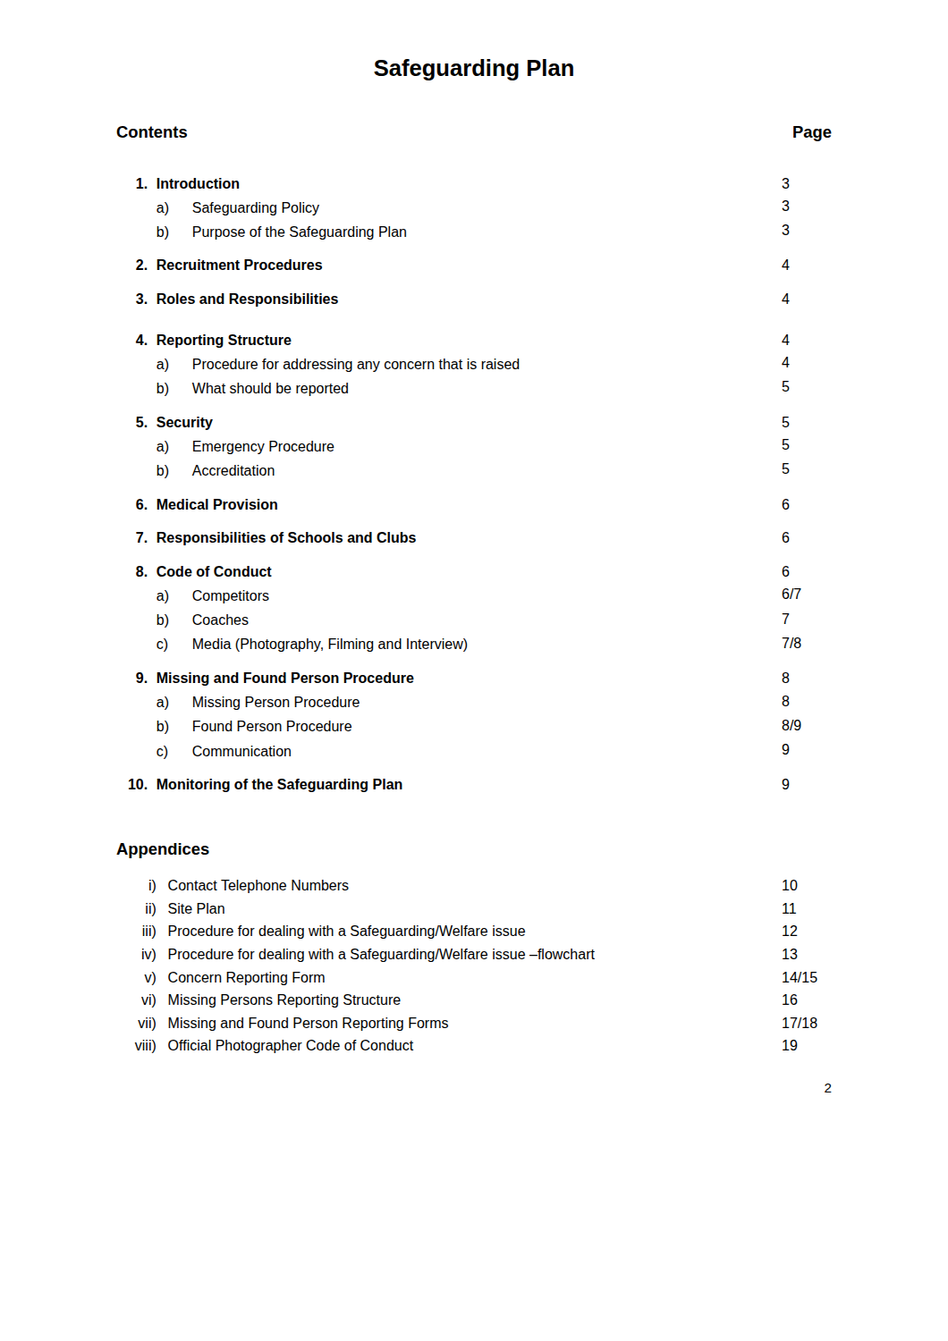Safeguarding Plan
Contents Page
| 1. | Introduction | | 3 |
| | / a) / Safeguarding Policy / | 3 |
| | / b) / Purpose of the Safeguarding Plan / | 3 |
| 2. | Recruitment Procedures | 4 |
| 3. | Roles and Responsibilities | 4 |
| 4. | Reporting Structure | 4 |
| | / a) / Procedure for addressing any concern that is raised / | 4 |
| | / b) / What should be reported / | 5 |
| 5. | Security | 5 |
| | / a) / Emergency Procedure / | 5 |
| | / b) / Accreditation / | 5 |
| 6. | Medical Provision | 6 |
| 7. | Responsibilities of Schools and Clubs | 6 |
| 8. | Code of Conduct | 6 |
| | / a) / Competitors / | 6/7 |
| | / b) / Coaches / | 7 |
| | / c) / Media (Photography, Filming and Interview) / | 7/8 |
| 9. | Missing and Found Person Procedure | 8 |
| | / a) / Missing Person Procedure / | 8 |
| | / b) / Found Person Procedure / | 8/9 |
| | / c) / Communication / | 9 |
| 10. | Monitoring of the Safeguarding Plan | 9 |
Appendices
| i) | Contact Telephone Numbers | 10 |
| ii) | Site Plan | 11 |
| iii) | Procedure for dealing with a Safeguarding/Welfare issue | 12 |
| iv) | Procedure for dealing with a Safeguarding/Welfare issue –flowchart | 13 |
| v) | Concern Reporting Form | 14/15 |
| vi) | Missing Persons Reporting Structure | 16 |
| vii) | Missing and Found Person Reporting Forms | 17/18 |
| viii) | Official Photographer Code of Conduct | 19 |
2